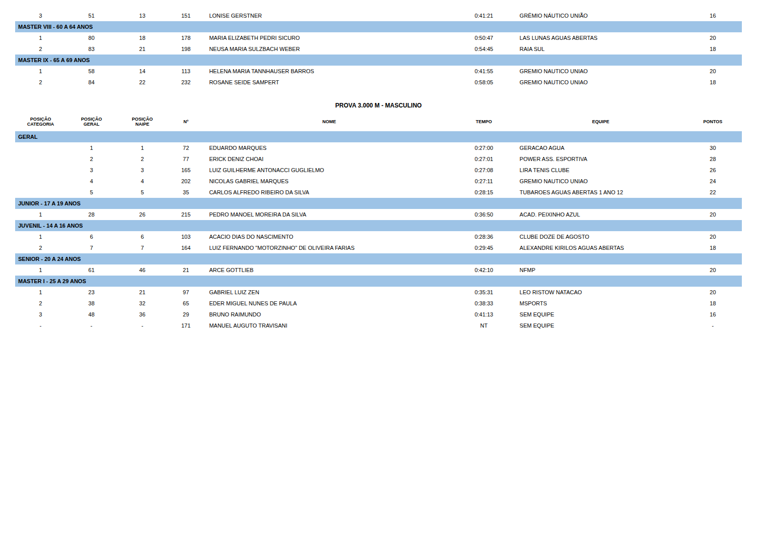| 3 | 51 | 13 | 151 | LONISE GERSTNER | 0:41:21 | GRÊMIO NÁUTICO UNIÃO | 16 |
| MASTER VIII - 60 A 64 ANOS |
| 1 | 80 | 18 | 178 | MARIA ELIZABETH PEDRI SICURO | 0:50:47 | LAS LUNAS AGUAS ABERTAS | 20 |
| 2 | 83 | 21 | 198 | NEUSA MARIA SULZBACH WEBER | 0:54:45 | RAIA SUL | 18 |
| MASTER IX - 65 A 69 ANOS |
| 1 | 58 | 14 | 113 | HELENA MARIA TANNHAUSER BARROS | 0:41:55 | GREMIO NAUTICO UNIAO | 20 |
| 2 | 84 | 22 | 232 | ROSANE SEIDE SAMPERT | 0:58:05 | GREMIO NAUTICO UNIAO | 18 |
PROVA 3.000 M - MASCULINO
| POSIÇÃO CATEGORIA | POSIÇÃO GERAL | POSIÇÃO NAIPE | Nº | NOME | TEMPO | EQUIPE | PONTOS |
| --- | --- | --- | --- | --- | --- | --- | --- |
| GERAL |
| | 1 | 1 | 72 | EDUARDO MARQUES | 0:27:00 | GERACAO AGUA | 30 |
| | 2 | 2 | 77 | ERICK DENIZ CHOAI | 0:27:01 | POWER ASS. ESPORTIVA | 28 |
| | 3 | 3 | 165 | LUIZ GUILHERME ANTONACCI GUGLIELMO | 0:27:08 | LIRA TENIS CLUBE | 26 |
| | 4 | 4 | 202 | NICOLAS GABRIEL MARQUES | 0:27:11 | GREMIO NAUTICO UNIAO | 24 |
| | 5 | 5 | 35 | CARLOS ALFREDO RIBEIRO DA SILVA | 0:28:15 | TUBAROES AGUAS ABERTAS 1 ANO 12 | 22 |
| JUNIOR - 17 A 19 ANOS |
| 1 | 28 | 26 | 215 | PEDRO MANOEL MOREIRA DA SILVA | 0:36:50 | ACAD. PEIXINHO AZUL | 20 |
| JUVENIL - 14 A 16 ANOS |
| 1 | 6 | 6 | 103 | ACACIO DIAS DO NASCIMENTO | 0:28:36 | CLUBE DOZE DE AGOSTO | 20 |
| 2 | 7 | 7 | 164 | LUIZ FERNANDO "MOTORZINHO" DE OLIVEIRA FARIAS | 0:29:45 | ALEXANDRE KIRILOS AGUAS ABERTAS | 18 |
| SENIOR - 20 A 24 ANOS |
| 1 | 61 | 46 | 21 | ARCE GOTTLIEB | 0:42:10 | NFMP | 20 |
| MASTER I - 25 A 29 ANOS |
| 1 | 23 | 21 | 97 | GABRIEL LUIZ ZEN | 0:35:31 | LEO RISTOW NATACAO | 20 |
| 2 | 38 | 32 | 65 | EDER MIGUEL NUNES DE PAULA | 0:38:33 | MSPORTS | 18 |
| 3 | 48 | 36 | 29 | BRUNO RAIMUNDO | 0:41:13 | SEM EQUIPE | 16 |
| - | - | - | 171 | MANUEL AUGUTO TRAVISANI | NT | SEM EQUIPE | - |